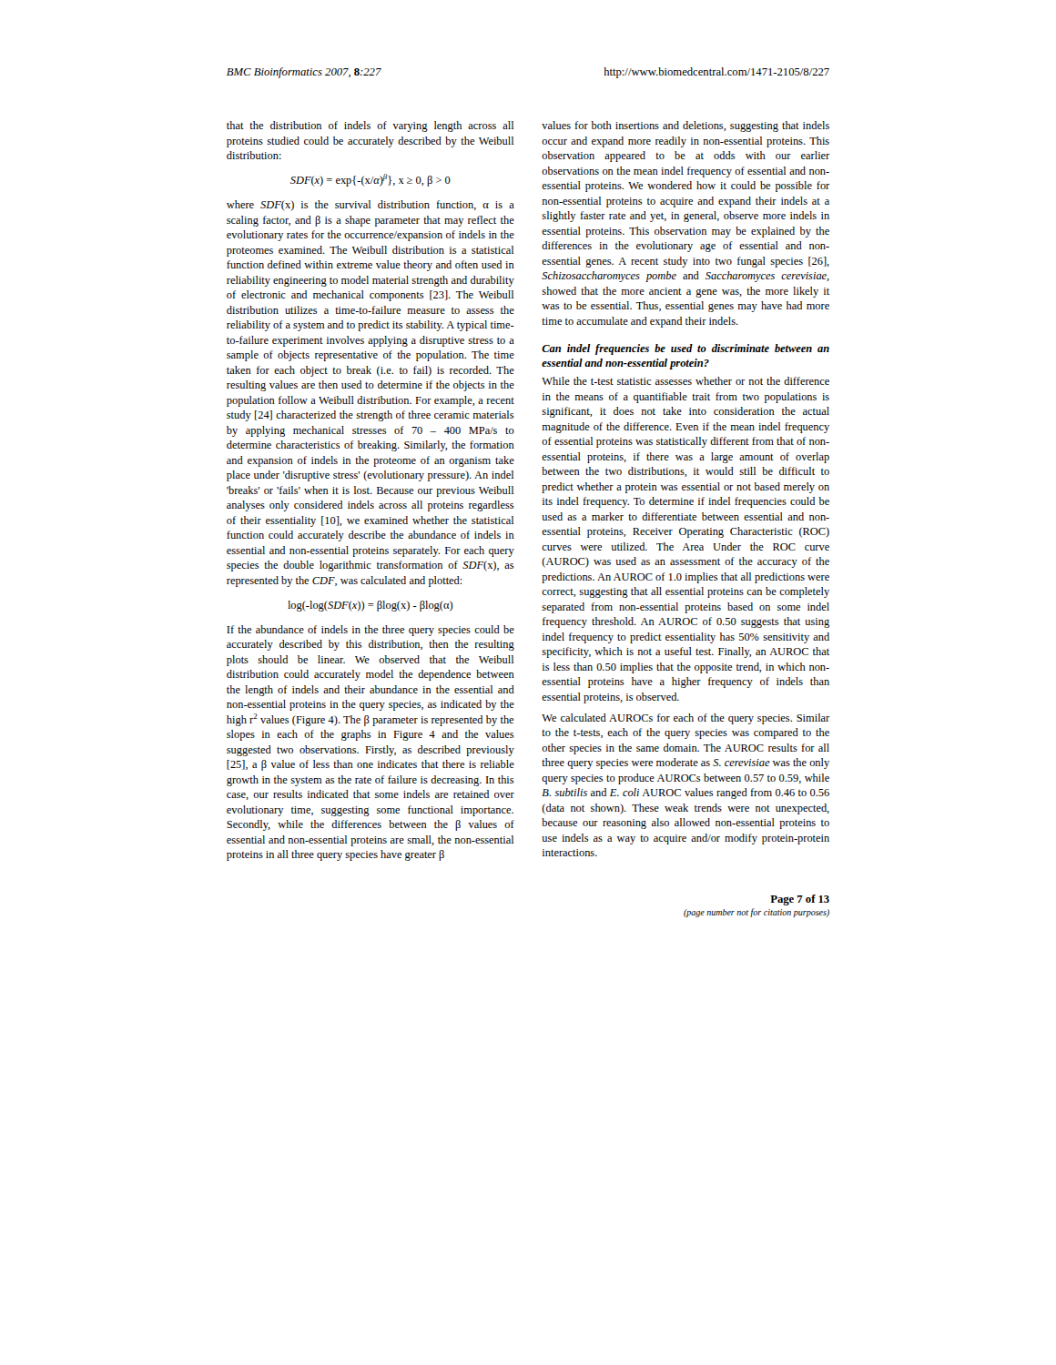BMC Bioinformatics 2007, 8:227
http://www.biomedcentral.com/1471-2105/8/227
that the distribution of indels of varying length across all proteins studied could be accurately described by the Weibull distribution:
SDF(x) = exp{-(x/α)β}, x ≥ 0, β > 0
where SDF(x) is the survival distribution function, α is a scaling factor, and β is a shape parameter that may reflect the evolutionary rates for the occurrence/expansion of indels in the proteomes examined. The Weibull distribution is a statistical function defined within extreme value theory and often used in reliability engineering to model material strength and durability of electronic and mechanical components [23]. The Weibull distribution utilizes a time-to-failure measure to assess the reliability of a system and to predict its stability. A typical time-to-failure experiment involves applying a disruptive stress to a sample of objects representative of the population. The time taken for each object to break (i.e. to fail) is recorded. The resulting values are then used to determine if the objects in the population follow a Weibull distribution. For example, a recent study [24] characterized the strength of three ceramic materials by applying mechanical stresses of 70 – 400 MPa/s to determine characteristics of breaking. Similarly, the formation and expansion of indels in the proteome of an organism take place under 'disruptive stress' (evolutionary pressure). An indel 'breaks' or 'fails' when it is lost. Because our previous Weibull analyses only considered indels across all proteins regardless of their essentiality [10], we examined whether the statistical function could accurately describe the abundance of indels in essential and non-essential proteins separately. For each query species the double logarithmic transformation of SDF(x), as represented by the CDF, was calculated and plotted:
log(-log(SDF(x)) = βlog(x) - βlog(α)
If the abundance of indels in the three query species could be accurately described by this distribution, then the resulting plots should be linear. We observed that the Weibull distribution could accurately model the dependence between the length of indels and their abundance in the essential and non-essential proteins in the query species, as indicated by the high r2 values (Figure 4). The β parameter is represented by the slopes in each of the graphs in Figure 4 and the values suggested two observations. Firstly, as described previously [25], a β value of less than one indicates that there is reliable growth in the system as the rate of failure is decreasing. In this case, our results indicated that some indels are retained over evolutionary time, suggesting some functional importance. Secondly, while the differences between the β values of essential and non-essential proteins are small, the non-essential proteins in all three query species have greater β
values for both insertions and deletions, suggesting that indels occur and expand more readily in non-essential proteins. This observation appeared to be at odds with our earlier observations on the mean indel frequency of essential and non-essential proteins. We wondered how it could be possible for non-essential proteins to acquire and expand their indels at a slightly faster rate and yet, in general, observe more indels in essential proteins. This observation may be explained by the differences in the evolutionary age of essential and non-essential genes. A recent study into two fungal species [26], Schizosaccharomyces pombe and Saccharomyces cerevisiae, showed that the more ancient a gene was, the more likely it was to be essential. Thus, essential genes may have had more time to accumulate and expand their indels.
Can indel frequencies be used to discriminate between an essential and non-essential protein?
While the t-test statistic assesses whether or not the difference in the means of a quantifiable trait from two populations is significant, it does not take into consideration the actual magnitude of the difference. Even if the mean indel frequency of essential proteins was statistically different from that of non-essential proteins, if there was a large amount of overlap between the two distributions, it would still be difficult to predict whether a protein was essential or not based merely on its indel frequency. To determine if indel frequencies could be used as a marker to differentiate between essential and non-essential proteins, Receiver Operating Characteristic (ROC) curves were utilized. The Area Under the ROC curve (AUROC) was used as an assessment of the accuracy of the predictions. An AUROC of 1.0 implies that all predictions were correct, suggesting that all essential proteins can be completely separated from non-essential proteins based on some indel frequency threshold. An AUROC of 0.50 suggests that using indel frequency to predict essentiality has 50% sensitivity and specificity, which is not a useful test. Finally, an AUROC that is less than 0.50 implies that the opposite trend, in which non-essential proteins have a higher frequency of indels than essential proteins, is observed.
We calculated AUROCs for each of the query species. Similar to the t-tests, each of the query species was compared to the other species in the same domain. The AUROC results for all three query species were moderate as S. cerevisiae was the only query species to produce AUROCs between 0.57 to 0.59, while B. subtilis and E. coli AUROC values ranged from 0.46 to 0.56 (data not shown). These weak trends were not unexpected, because our reasoning also allowed non-essential proteins to use indels as a way to acquire and/or modify protein-protein interactions.
Page 7 of 13
(page number not for citation purposes)